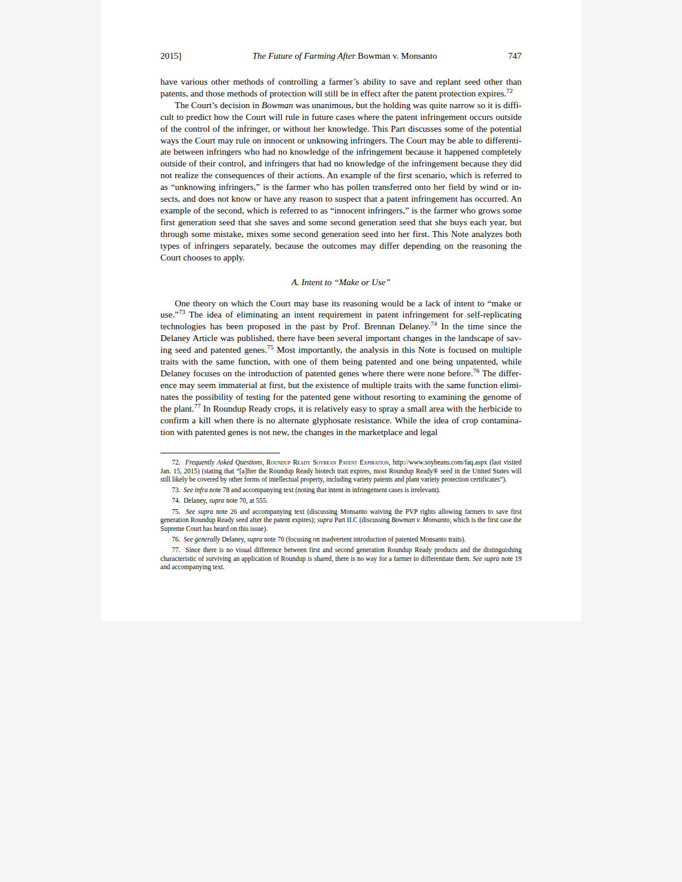2015] The Future of Farming After Bowman v. Monsanto 747
have various other methods of controlling a farmer’s ability to save and replant seed other than patents, and those methods of protection will still be in effect after the patent protection expires.72
The Court’s decision in Bowman was unanimous, but the holding was quite narrow so it is difficult to predict how the Court will rule in future cases where the patent infringement occurs outside of the control of the infringer, or without her knowledge. This Part discusses some of the potential ways the Court may rule on innocent or unknowing infringers. The Court may be able to differentiate between infringers who had no knowledge of the infringement because it happened completely outside of their control, and infringers that had no knowledge of the infringement because they did not realize the consequences of their actions. An example of the first scenario, which is referred to as “unknowing infringers,” is the farmer who has pollen transferred onto her field by wind or insects, and does not know or have any reason to suspect that a patent infringement has occurred. An example of the second, which is referred to as “innocent infringers,” is the farmer who grows some first generation seed that she saves and some second generation seed that she buys each year, but through some mistake, mixes some second generation seed into her first. This Note analyzes both types of infringers separately, because the outcomes may differ depending on the reasoning the Court chooses to apply.
A. Intent to “Make or Use”
One theory on which the Court may base its reasoning would be a lack of intent to “make or use.”73 The idea of eliminating an intent requirement in patent infringement for self-replicating technologies has been proposed in the past by Prof. Brennan Delaney.74 In the time since the Delaney Article was published, there have been several important changes in the landscape of saving seed and patented genes.75 Most importantly, the analysis in this Note is focused on multiple traits with the same function, with one of them being patented and one being unpatented, while Delaney focuses on the introduction of patented genes where there were none before.76 The difference may seem immaterial at first, but the existence of multiple traits with the same function eliminates the possibility of testing for the patented gene without resorting to examining the genome of the plant.77 In Roundup Ready crops, it is relatively easy to spray a small area with the herbicide to confirm a kill when there is no alternate glyphosate resistance. While the idea of crop contamination with patented genes is not new, the changes in the marketplace and legal
72. Frequently Asked Questions, Roundup Ready Soybean Patent Expiration, http://www.soybeans.com/faq.aspx (last visited Jan. 15, 2015) (stating that “[a]fter the Roundup Ready biotech trait expires, most Roundup Ready® seed in the United States will still likely be covered by other forms of intellectual property, including variety patents and plant variety protection certificates”).
73. See infra note 78 and accompanying text (noting that intent in infringement cases is irrelevant).
74. Delaney, supra note 70, at 555.
75. See supra note 26 and accompanying text (discussing Monsanto waiving the PVP rights allowing farmers to save first generation Roundup Ready seed after the patent expires); supra Part II.C (discussing Bowman v. Monsanto, which is the first case the Supreme Court has heard on this issue).
76. See generally Delaney, supra note 70 (focusing on inadvertent introduction of patented Monsanto traits).
77. Since there is no visual difference between first and second generation Roundup Ready products and the distinguishing characteristic of surviving an application of Roundup is shared, there is no way for a farmer to differentiate them. See supra note 19 and accompanying text.